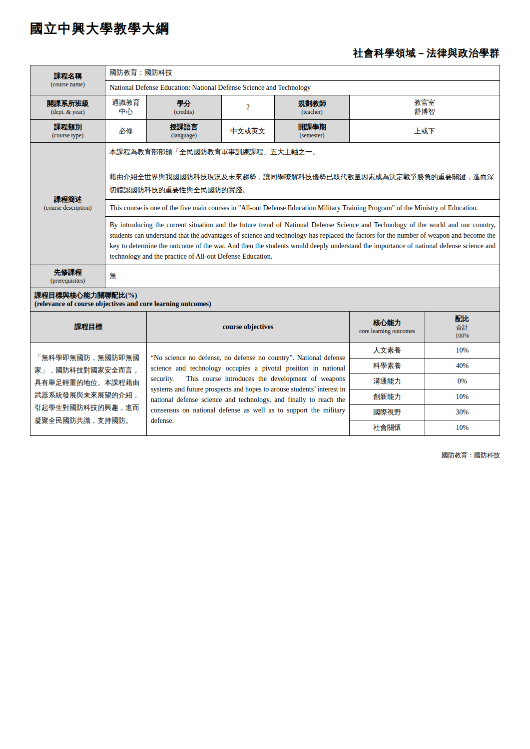國立中興大學教學大綱
社會科學領域－法律與政治學群
| 課程名稱 (course name) | 國防教育：國防科技 |
| National Defense Education: National Defense Science and Technology |
| 開課系所班級 (dept. & year) | 通識教育中心 | 學分 (credits) | 2 | 規劃教師 (teacher) | 教官室 舒博智 |
| 課程類別 (course type) | 必修 | 授課語言 (language) | 中文或英文 | 開課學期 (semester) | 上或下 |
| 課程簡述 (course description) | 本課程為教育部部頒「全民國防教育軍事訓練課程」五大主軸之一。 藉由介紹全世界與我國國防科技現況及未來趨勢，讓同學瞭解科技優勢已取代數量因素成為決定戰爭勝負的重要關鍵，進而深切體認國防科技的重要性與全民國防的實踐。 |
| This course is one of the five main courses in "All-out Defense Education Military Training Program" of the Ministry of Education. |
| By introducing the current situation and the future trend of National Defense Science and Technology of the world and our country, students can understand that the advantages of science and technology has replaced the factors for the number of weapon and become the key to determine the outcome of the war. And then the students would deeply understand the importance of national defense science and technology and the practice of All-out Defense Education. |
| 先修課程 (prerequisites) | 無 |
| 課程目標與核心能力關聯配比(%) (relevance of course objectives and core learning outcomes) |
| 課程目標 | course objectives | 核心能力 core learning outcomes | 配比 合計 100% |
| 「無科學即無國防，無國防即無國家」，國防科技對國家安全而言，具有舉足輕重的地位。本課程藉由武器系統發展與未來展望的介紹，引起學生對國防科技的興趣，進而凝聚全民國防共識，支持國防。 | “No science no defense, no defense no country”. National defense science and technology occupies a pivotal position in national security. This course introduces the development of weapons systems and future prospects and hopes to arouse students’ interest in national defense science and technology, and finally to reach the consensus on national defense as well as to support the military defense. | 人文素養 | 10% |
| 科學素養 | 40% |
| 溝通能力 | 0% |
| 創新能力 | 10% |
| 國際視野 | 30% |
| 社會關懷 | 10% |
國防教育：國防科技